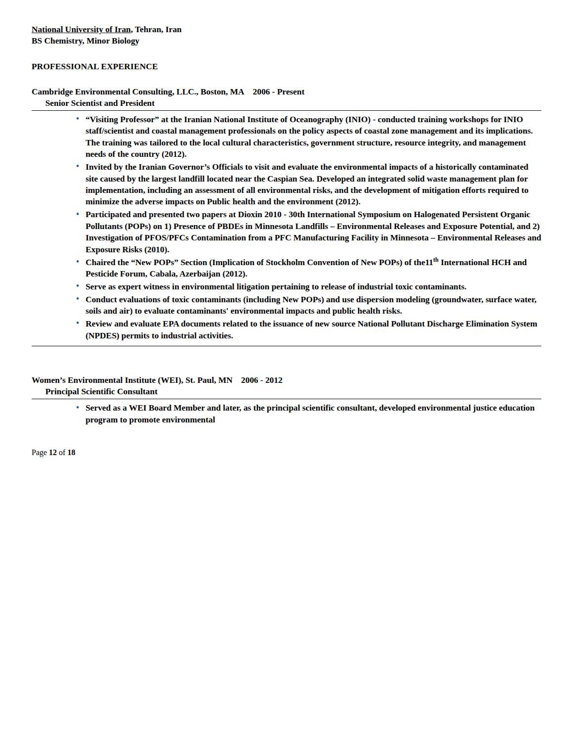National University of Iran, Tehran, Iran
BS Chemistry, Minor Biology
PROFESSIONAL EXPERIENCE
Cambridge Environmental Consulting, LLC., Boston, MA 2006 - Present
Senior Scientist and President
“Visiting Professor” at the Iranian National Institute of Oceanography (INIO) - conducted training workshops for INIO staff/scientist and coastal management professionals on the policy aspects of coastal zone management and its implications. The training was tailored to the local cultural characteristics, government structure, resource integrity, and management needs of the country (2012).
Invited by the Iranian Governor’s Officials to visit and evaluate the environmental impacts of a historically contaminated site caused by the largest landfill located near the Caspian Sea. Developed an integrated solid waste management plan for implementation, including an assessment of all environmental risks, and the development of mitigation efforts required to minimize the adverse impacts on Public health and the environment (2012).
Participated and presented two papers at Dioxin 2010 - 30th International Symposium on Halogenated Persistent Organic Pollutants (POPs) on 1) Presence of PBDEs in Minnesota Landfills – Environmental Releases and Exposure Potential, and 2) Investigation of PFOS/PFCs Contamination from a PFC Manufacturing Facility in Minnesota – Environmental Releases and Exposure Risks (2010).
Chaired the “New POPs” Section (Implication of Stockholm Convention of New POPs) of the11th International HCH and Pesticide Forum, Cabala, Azerbaijan (2012).
Serve as expert witness in environmental litigation pertaining to release of industrial toxic contaminants.
Conduct evaluations of toxic contaminants (including New POPs) and use dispersion modeling (groundwater, surface water, soils and air) to evaluate contaminants' environmental impacts and public health risks.
Review and evaluate EPA documents related to the issuance of new source National Pollutant Discharge Elimination System (NPDES) permits to industrial activities.
Women’s Environmental Institute (WEI), St. Paul, MN 2006 - 2012
Principal Scientific Consultant
Served as a WEI Board Member and later, as the principal scientific consultant, developed environmental justice education program to promote environmental
Page 12 of 18